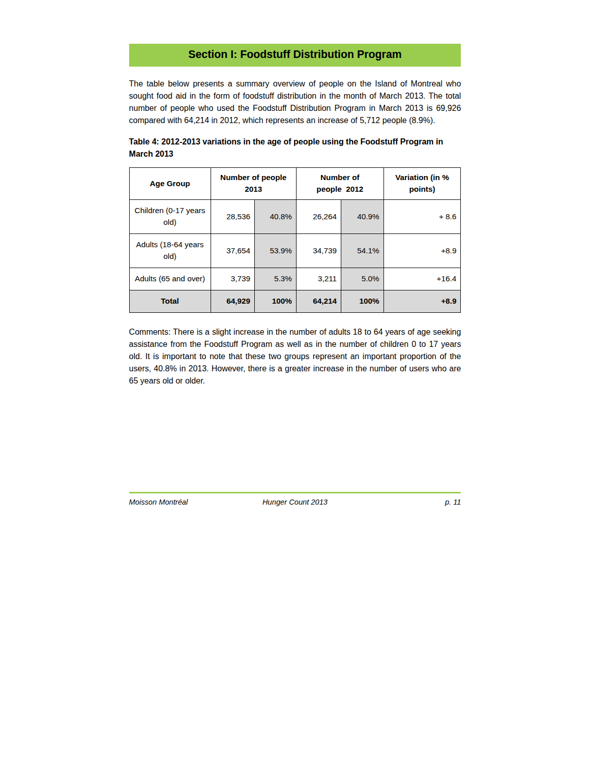Section I: Foodstuff Distribution Program
The table below presents a summary overview of people on the Island of Montreal who sought food aid in the form of foodstuff distribution in the month of March 2013. The total number of people who used the Foodstuff Distribution Program in March 2013 is 69,926 compared with 64,214 in 2012, which represents an increase of 5,712 people (8.9%).
Table 4: 2012-2013 variations in the age of people using the Foodstuff Program in March 2013
| Age Group | Number of people 2013 | Number of people 2012 | Variation (in % points) |
| --- | --- | --- | --- |
| Children (0-17 years old) | 28,536 | 40.8% | 26,264 | 40.9% | + 8.6 |
| Adults (18-64 years old) | 37,654 | 53.9% | 34,739 | 54.1% | +8.9 |
| Adults (65 and over) | 3,739 | 5.3% | 3,211 | 5.0% | +16.4 |
| Total | 64,929 | 100% | 64,214 | 100% | +8.9 |
Comments: There is a slight increase in the number of adults 18 to 64 years of age seeking assistance from the Foodstuff Program as well as in the number of children 0 to 17 years old. It is important to note that these two groups represent an important proportion of the users, 40.8% in 2013. However, there is a greater increase in the number of users who are 65 years old or older.
Moisson Montréal Hunger Count 2013 p. 11